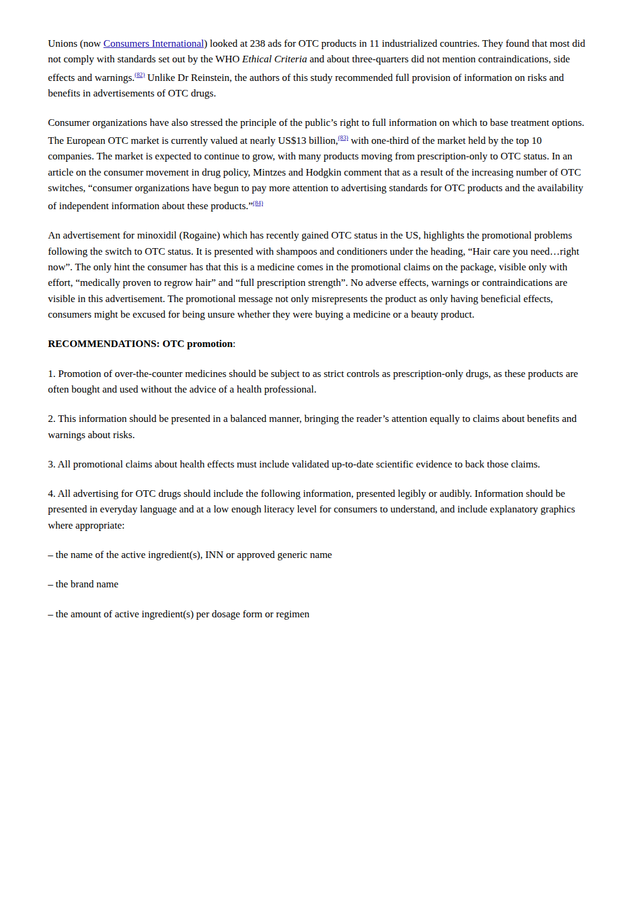Unions (now Consumers International) looked at 238 ads for OTC products in 11 industrialized countries. They found that most did not comply with standards set out by the WHO Ethical Criteria and about three-quarters did not mention contraindications, side effects and warnings.(82) Unlike Dr Reinstein, the authors of this study recommended full provision of information on risks and benefits in advertisements of OTC drugs.
Consumer organizations have also stressed the principle of the public’s right to full information on which to base treatment options. The European OTC market is currently valued at nearly US$13 billion,(83) with one-third of the market held by the top 10 companies. The market is expected to continue to grow, with many products moving from prescription-only to OTC status. In an article on the consumer movement in drug policy, Mintzes and Hodgkin comment that as a result of the increasing number of OTC switches, “consumer organizations have begun to pay more attention to advertising standards for OTC products and the availability of independent information about these products.”(84)
An advertisement for minoxidil (Rogaine) which has recently gained OTC status in the US, highlights the promotional problems following the switch to OTC status. It is presented with shampoos and conditioners under the heading, “Hair care you need…right now”. The only hint the consumer has that this is a medicine comes in the promotional claims on the package, visible only with effort, “medically proven to regrow hair” and “full prescription strength”. No adverse effects, warnings or contraindications are visible in this advertisement. The promotional message not only misrepresents the product as only having beneficial effects, consumers might be excused for being unsure whether they were buying a medicine or a beauty product.
RECOMMENDATIONS: OTC promotion:
1. Promotion of over-the-counter medicines should be subject to as strict controls as prescription-only drugs, as these products are often bought and used without the advice of a health professional.
2. This information should be presented in a balanced manner, bringing the reader’s attention equally to claims about benefits and warnings about risks.
3. All promotional claims about health effects must include validated up-to-date scientific evidence to back those claims.
4. All advertising for OTC drugs should include the following information, presented legibly or audibly. Information should be presented in everyday language and at a low enough literacy level for consumers to understand, and include explanatory graphics where appropriate:
– the name of the active ingredient(s), INN or approved generic name
– the brand name
– the amount of active ingredient(s) per dosage form or regimen